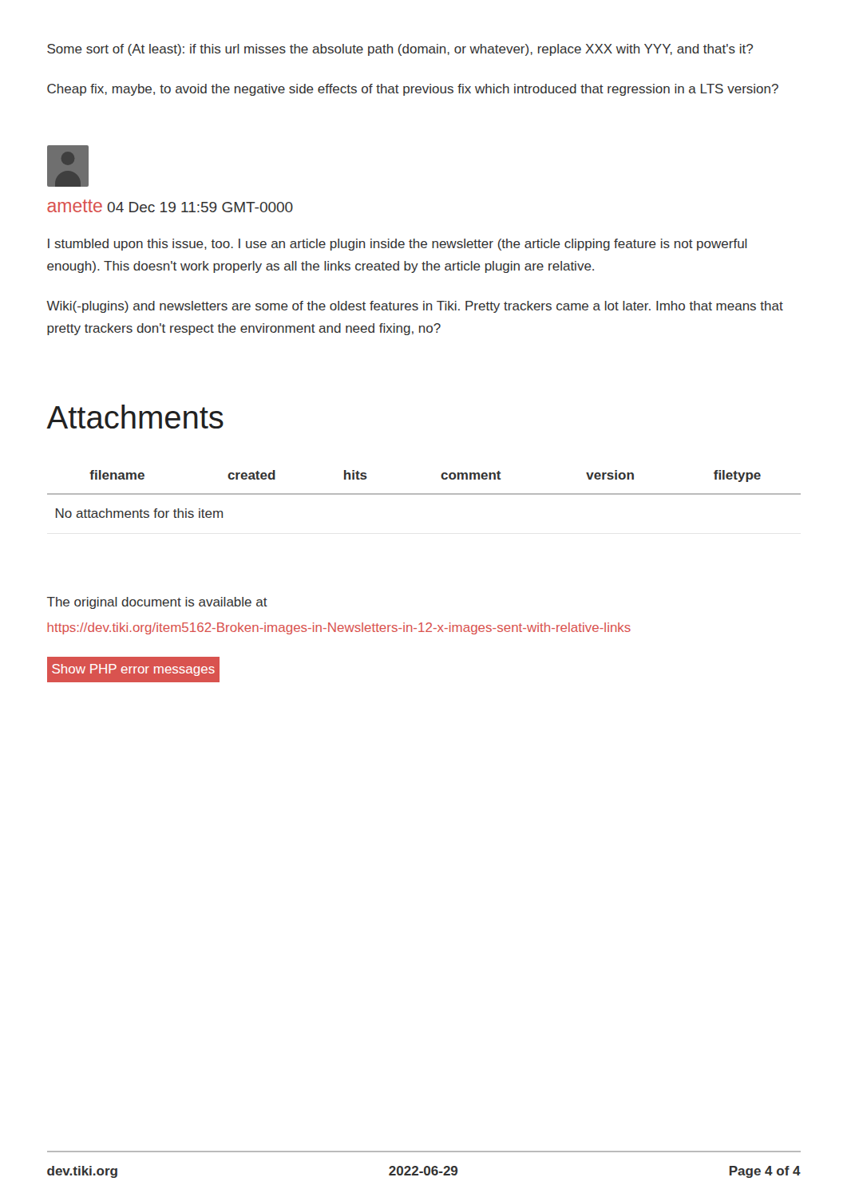Some sort of (At least): if this url misses the absolute path (domain, or whatever), replace XXX with YYY, and that's it?
Cheap fix, maybe, to avoid the negative side effects of that previous fix which introduced that regression in a LTS version?
amette 04 Dec 19 11:59 GMT-0000
I stumbled upon this issue, too. I use an article plugin inside the newsletter (the article clipping feature is not powerful enough). This doesn't work properly as all the links created by the article plugin are relative.
Wiki(-plugins) and newsletters are some of the oldest features in Tiki. Pretty trackers came a lot later. Imho that means that pretty trackers don't respect the environment and need fixing, no?
Attachments
| filename | created | hits | comment | version | filetype |
| --- | --- | --- | --- | --- | --- |
| No attachments for this item |
The original document is available at
https://dev.tiki.org/item5162-Broken-images-in-Newsletters-in-12-x-images-sent-with-relative-links
Show PHP error messages
dev.tiki.org
2022-06-29
Page 4 of 4